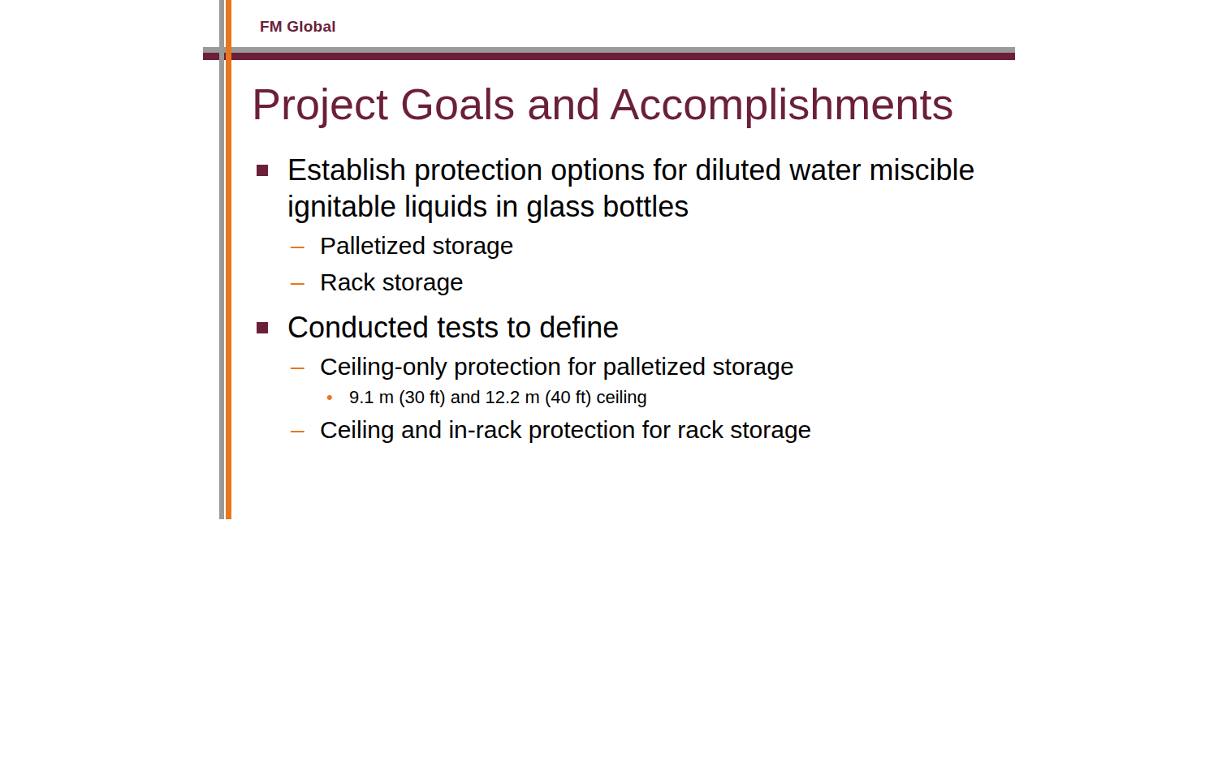FM Global
Project Goals and Accomplishments
Establish protection options for diluted water miscible ignitable liquids in glass bottles
Palletized storage
Rack storage
Conducted tests to define
Ceiling-only protection for palletized storage
9.1 m (30 ft) and 12.2 m (40 ft) ceiling
Ceiling and in-rack protection for rack storage